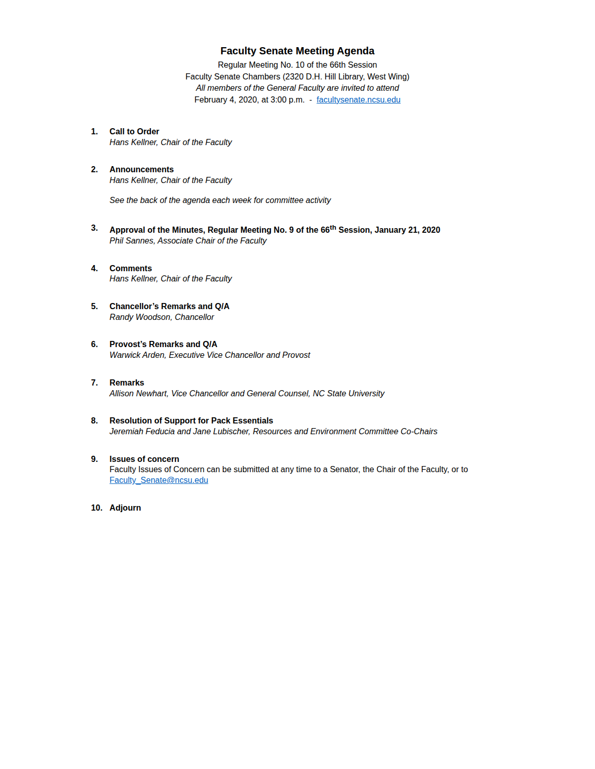Faculty Senate Meeting Agenda
Regular Meeting No. 10 of the 66th Session
Faculty Senate Chambers (2320 D.H. Hill Library, West Wing)
All members of the General Faculty are invited to attend
February 4, 2020, at 3:00 p.m. - facultysenate.ncsu.edu
Call to Order Hans Kellner, Chair of the Faculty
Announcements Hans Kellner, Chair of the Faculty See the back of the agenda each week for committee activity
Approval of the Minutes, Regular Meeting No. 9 of the 66th Session, January 21, 2020 Phil Sannes, Associate Chair of the Faculty
Comments Hans Kellner, Chair of the Faculty
Chancellor’s Remarks and Q/A Randy Woodson, Chancellor
Provost’s Remarks and Q/A Warwick Arden, Executive Vice Chancellor and Provost
Remarks Allison Newhart, Vice Chancellor and General Counsel, NC State University
Resolution of Support for Pack Essentials Jeremiah Feducia and Jane Lubischer, Resources and Environment Committee Co-Chairs
Issues of concern Faculty Issues of Concern can be submitted at any time to a Senator, the Chair of the Faculty, or to Faculty_Senate@ncsu.edu
Adjourn